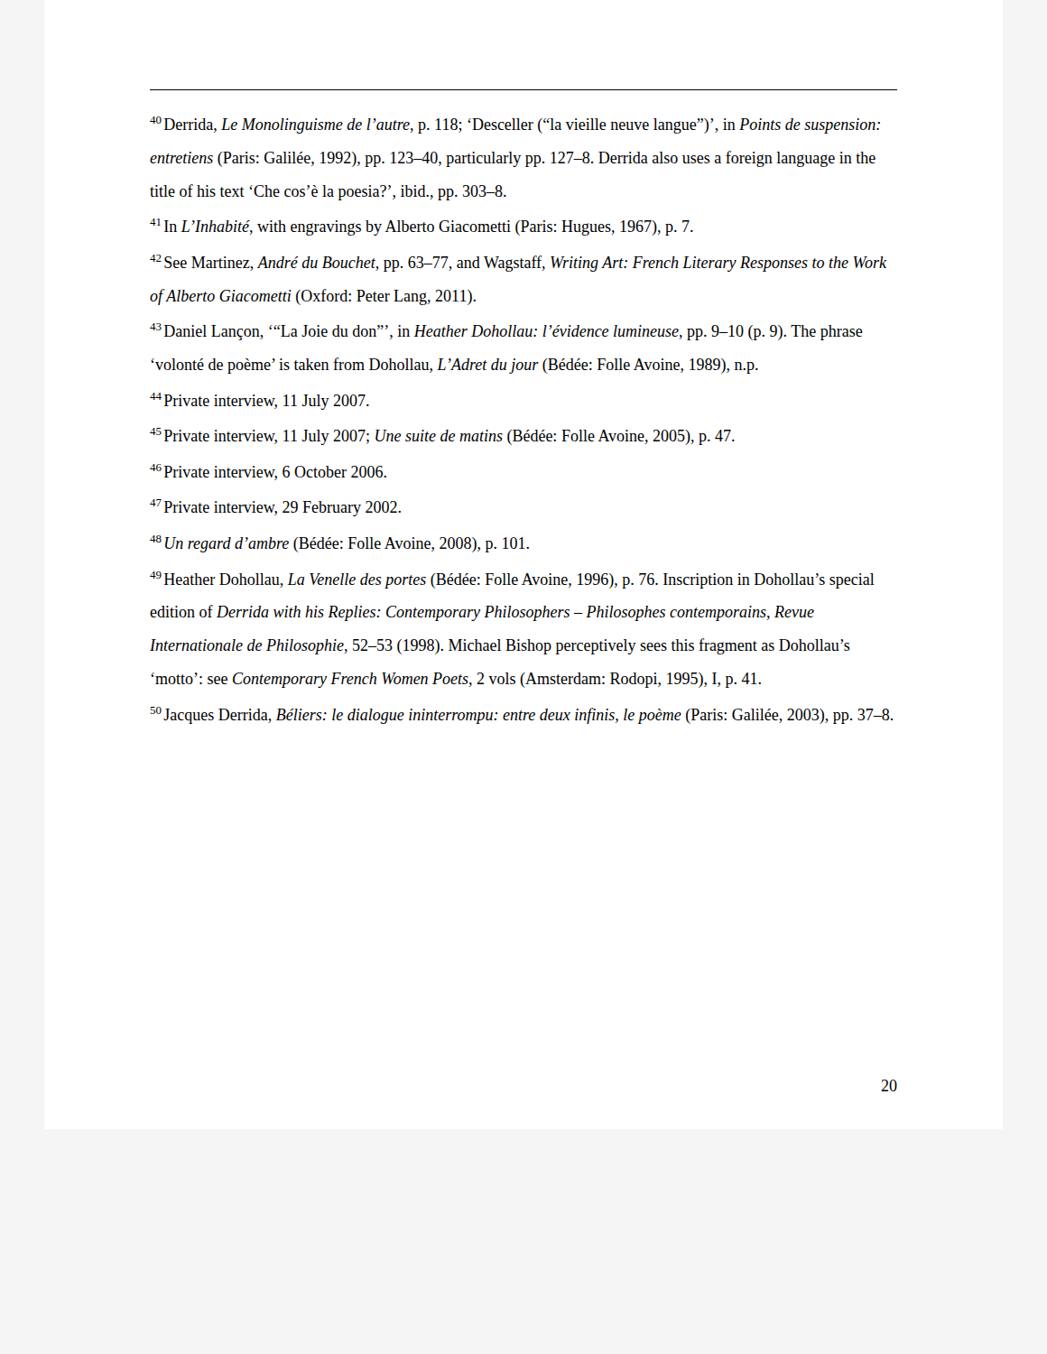40Derrida, Le Monolinguisme de l’autre, p. 118; ‘Desceller (“la vieille neuve langue”)’, in Points de suspension: entretiens (Paris: Galilée, 1992), pp. 123–40, particularly pp. 127–8. Derrida also uses a foreign language in the title of his text ‘Che cos’è la poesia?’, ibid., pp. 303–8.
41In L’Inhabité, with engravings by Alberto Giacometti (Paris: Hugues, 1967), p. 7.
42See Martinez, André du Bouchet, pp. 63–77, and Wagstaff, Writing Art: French Literary Responses to the Work of Alberto Giacometti (Oxford: Peter Lang, 2011).
43Daniel Lançon, ‘“La Joie du don”’, in Heather Dohollau: l’évidence lumineuse, pp. 9–10 (p. 9). The phrase ‘volonté de poème’ is taken from Dohollau, L’Adret du jour (Bédée: Folle Avoine, 1989), n.p.
44Private interview, 11 July 2007.
45Private interview, 11 July 2007; Une suite de matins (Bédée: Folle Avoine, 2005), p. 47.
46Private interview, 6 October 2006.
47Private interview, 29 February 2002.
48Un regard d’ambre (Bédée: Folle Avoine, 2008), p. 101.
49Heather Dohollau, La Venelle des portes (Bédée: Folle Avoine, 1996), p. 76. Inscription in Dohollau’s special edition of Derrida with his Replies: Contemporary Philosophers – Philosophes contemporains, Revue Internationale de Philosophie, 52–53 (1998). Michael Bishop perceptively sees this fragment as Dohollau’s ‘motto’: see Contemporary French Women Poets, 2 vols (Amsterdam: Rodopi, 1995), I, p. 41.
50Jacques Derrida, Béliers: le dialogue ininterrompu: entre deux infinis, le poème (Paris: Galilée, 2003), pp. 37–8.
20